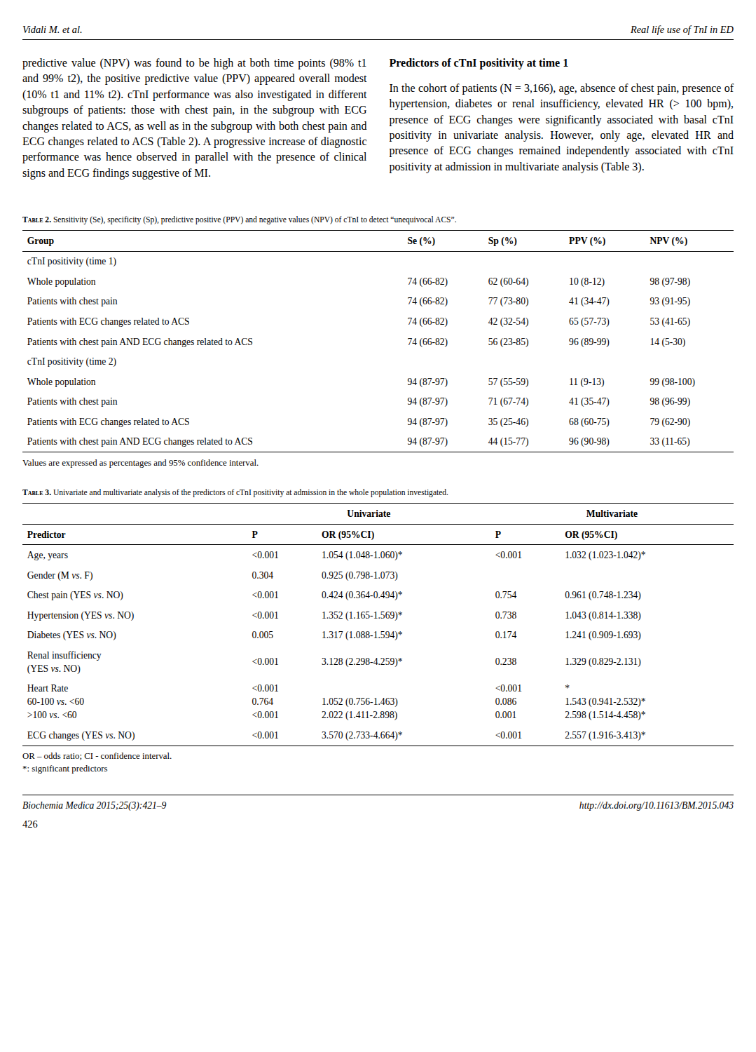Vidali M. et al. Real life use of TnI in ED
predictive value (NPV) was found to be high at both time points (98% t1 and 99% t2), the positive predictive value (PPV) appeared overall modest (10% t1 and 11% t2). cTnI performance was also investigated in different subgroups of patients: those with chest pain, in the subgroup with ECG changes related to ACS, as well as in the subgroup with both chest pain and ECG changes related to ACS (Table 2). A progressive increase of diagnostic performance was hence observed in parallel with the presence of clinical signs and ECG findings suggestive of MI.
Predictors of cTnI positivity at time 1
In the cohort of patients (N = 3,166), age, absence of chest pain, presence of hypertension, diabetes or renal insufficiency, elevated HR (> 100 bpm), presence of ECG changes were significantly associated with basal cTnI positivity in univariate analysis. However, only age, elevated HR and presence of ECG changes remained independently associated with cTnI positivity at admission in multivariate analysis (Table 3).
Table 2. Sensitivity (Se), specificity (Sp), predictive positive (PPV) and negative values (NPV) of cTnI to detect “unequivocal ACS”.
| Group | Se (%) | Sp (%) | PPV (%) | NPV (%) |
| --- | --- | --- | --- | --- |
| cTnI positivity (time 1) | | | | |
| Whole population | 74 (66-82) | 62 (60-64) | 10 (8-12) | 98 (97-98) |
| Patients with chest pain | 74 (66-82) | 77 (73-80) | 41 (34-47) | 93 (91-95) |
| Patients with ECG changes related to ACS | 74 (66-82) | 42 (32-54) | 65 (57-73) | 53 (41-65) |
| Patients with chest pain AND ECG changes related to ACS | 74 (66-82) | 56 (23-85) | 96 (89-99) | 14 (5-30) |
| cTnI positivity (time 2) | | | | |
| Whole population | 94 (87-97) | 57 (55-59) | 11 (9-13) | 99 (98-100) |
| Patients with chest pain | 94 (87-97) | 71 (67-74) | 41 (35-47) | 98 (96-99) |
| Patients with ECG changes related to ACS | 94 (87-97) | 35 (25-46) | 68 (60-75) | 79 (62-90) |
| Patients with chest pain AND ECG changes related to ACS | 94 (87-97) | 44 (15-77) | 96 (90-98) | 33 (11-65) |
Values are expressed as percentages and 95% confidence interval.
Table 3. Univariate and multivariate analysis of the predictors of cTnI positivity at admission in the whole population investigated.
| | Univariate | Multivariate |
| --- | --- | --- |
| Predictor | P | OR (95%CI) | P | OR (95%CI) |
| Age, years | <0.001 | 1.054 (1.048-1.060)* | <0.001 | 1.032 (1.023-1.042)* |
| Gender (M vs . F) | 0.304 | 0.925 (0.798-1.073) | | |
| Chest pain (YES vs . NO) | <0.001 | 0.424 (0.364-0.494)* | 0.754 | 0.961 (0.748-1.234) |
| Hypertension (YES vs . NO) | <0.001 | 1.352 (1.165-1.569)* | 0.738 | 1.043 (0.814-1.338) |
| Diabetes (YES vs . NO) | 0.005 | 1.317 (1.088-1.594)* | 0.174 | 1.241 (0.909-1.693) |
| Renal insufficiency (YES vs . NO) | <0.001 | 3.128 (2.298-4.259)* | 0.238 | 1.329 (0.829-2.131) |
| Heart Rate 60-100 vs . <60 >100 vs . <60 | <0.001 0.764 <0.001 | 1.052 (0.756-1.463) 2.022 (1.411-2.898) | <0.001 0.086 0.001 | * 1.543 (0.941-2.532)* 2.598 (1.514-4.458)* |
| ECG changes (YES vs . NO) | <0.001 | 3.570 (2.733-4.664)* | <0.001 | 2.557 (1.916-3.413)* |
OR – odds ratio; CI - confidence interval.
*: significant predictors
Biochemia Medica 2015;25(3):421–9 http://dx.doi.org/10.11613/BM.2015.043
426